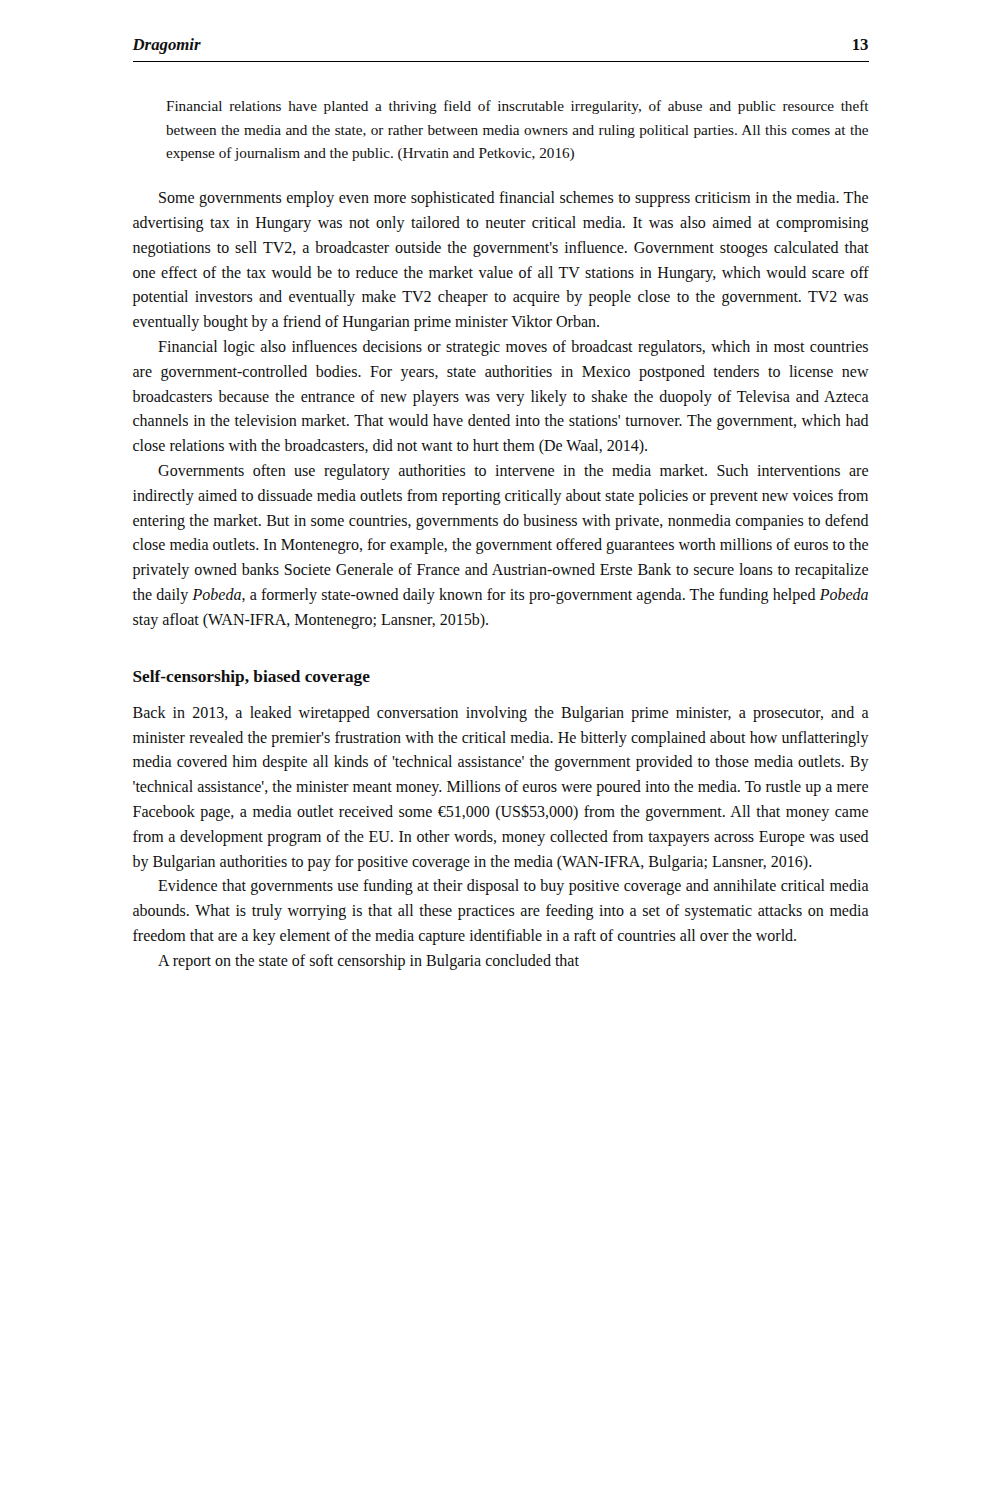Dragomir 13
Financial relations have planted a thriving field of inscrutable irregularity, of abuse and public resource theft between the media and the state, or rather between media owners and ruling political parties. All this comes at the expense of journalism and the public. (Hrvatin and Petkovic, 2016)
Some governments employ even more sophisticated financial schemes to suppress criticism in the media. The advertising tax in Hungary was not only tailored to neuter critical media. It was also aimed at compromising negotiations to sell TV2, a broadcaster outside the government's influence. Government stooges calculated that one effect of the tax would be to reduce the market value of all TV stations in Hungary, which would scare off potential investors and eventually make TV2 cheaper to acquire by people close to the government. TV2 was eventually bought by a friend of Hungarian prime minister Viktor Orban.
Financial logic also influences decisions or strategic moves of broadcast regulators, which in most countries are government-controlled bodies. For years, state authorities in Mexico postponed tenders to license new broadcasters because the entrance of new players was very likely to shake the duopoly of Televisa and Azteca channels in the television market. That would have dented into the stations' turnover. The government, which had close relations with the broadcasters, did not want to hurt them (De Waal, 2014).
Governments often use regulatory authorities to intervene in the media market. Such interventions are indirectly aimed to dissuade media outlets from reporting critically about state policies or prevent new voices from entering the market. But in some countries, governments do business with private, nonmedia companies to defend close media outlets. In Montenegro, for example, the government offered guarantees worth millions of euros to the privately owned banks Societe Generale of France and Austrian-owned Erste Bank to secure loans to recapitalize the daily Pobeda, a formerly state-owned daily known for its pro-government agenda. The funding helped Pobeda stay afloat (WAN-IFRA, Montenegro; Lansner, 2015b).
Self-censorship, biased coverage
Back in 2013, a leaked wiretapped conversation involving the Bulgarian prime minister, a prosecutor, and a minister revealed the premier's frustration with the critical media. He bitterly complained about how unflatteringly media covered him despite all kinds of 'technical assistance' the government provided to those media outlets. By 'technical assistance', the minister meant money. Millions of euros were poured into the media. To rustle up a mere Facebook page, a media outlet received some €51,000 (US$53,000) from the government. All that money came from a development program of the EU. In other words, money collected from taxpayers across Europe was used by Bulgarian authorities to pay for positive coverage in the media (WAN-IFRA, Bulgaria; Lansner, 2016).
Evidence that governments use funding at their disposal to buy positive coverage and annihilate critical media abounds. What is truly worrying is that all these practices are feeding into a set of systematic attacks on media freedom that are a key element of the media capture identifiable in a raft of countries all over the world.
A report on the state of soft censorship in Bulgaria concluded that